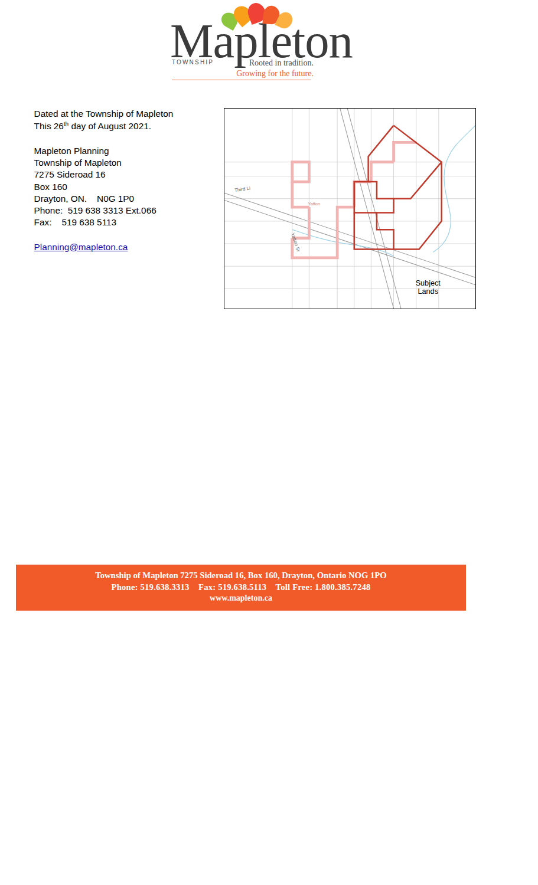Mapleton
TOWNSHIP Rooted in tradition. Growing for the future.
Dated at the Township of Mapleton
This 26th day of August 2021.
Mapleton Planning
Township of Mapleton
7275 Sideroad 16
Box 160
Drayton, ON. N0G 1P0
Phone: 519 638 3313 Ext.066
Fax: 519 638 5113
Planning@mapleton.ca
Third Li Yatton Yatton Sr
Subject
Lands
Township of Mapleton 7275 Sideroad 16, Box 160, Drayton, Ontario NOG 1PO
Phone: 519.638.3313 Fax: 519.638.5113 Toll Free: 1.800.385.7248
www.mapleton.ca